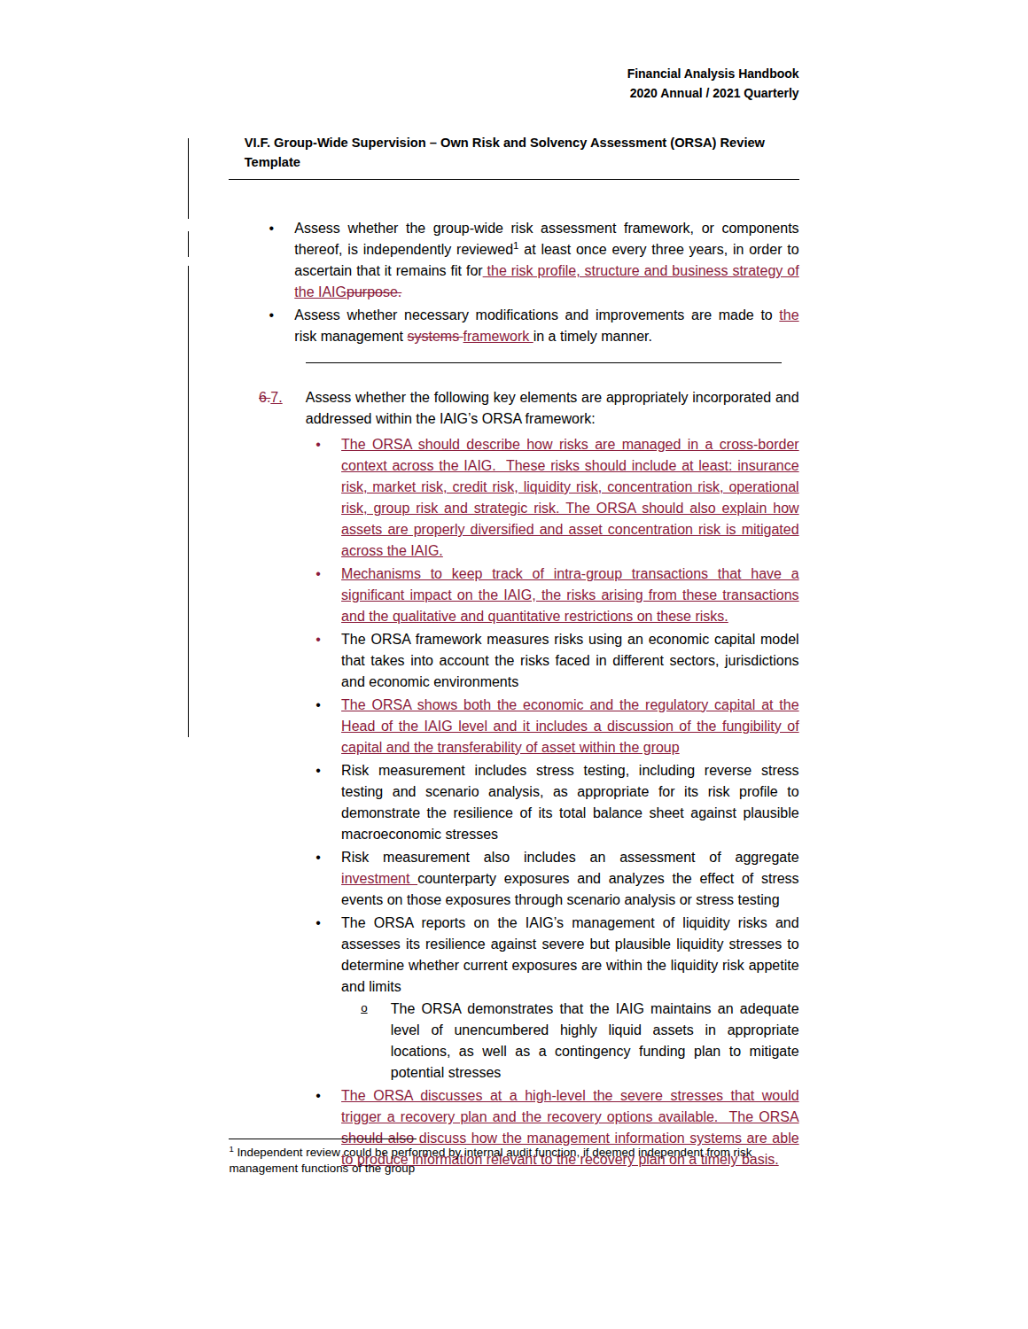Financial Analysis Handbook
2020 Annual / 2021 Quarterly
VI.F. Group-Wide Supervision – Own Risk and Solvency Assessment (ORSA) Review Template
Assess whether the group-wide risk assessment framework, or components thereof, is independently reviewed1 at least once every three years, in order to ascertain that it remains fit for the risk profile, structure and business strategy of the IAIG purpose.
Assess whether necessary modifications and improvements are made to the risk management systems framework in a timely manner.
6. 7. Assess whether the following key elements are appropriately incorporated and addressed within the IAIG’s ORSA framework:
The ORSA should describe how risks are managed in a cross-border context across the IAIG. These risks should include at least: insurance risk, market risk, credit risk, liquidity risk, concentration risk, operational risk, group risk and strategic risk. The ORSA should also explain how assets are properly diversified and asset concentration risk is mitigated across the IAIG.
Mechanisms to keep track of intra-group transactions that have a significant impact on the IAIG, the risks arising from these transactions and the qualitative and quantitative restrictions on these risks.
The ORSA framework measures risks using an economic capital model that takes into account the risks faced in different sectors, jurisdictions and economic environments
The ORSA shows both the economic and the regulatory capital at the Head of the IAIG level and it includes a discussion of the fungibility of capital and the transferability of asset within the group
Risk measurement includes stress testing, including reverse stress testing and scenario analysis, as appropriate for its risk profile to demonstrate the resilience of its total balance sheet against plausible macroeconomic stresses
Risk measurement also includes an assessment of aggregate investment counterparty exposures and analyzes the effect of stress events on those exposures through scenario analysis or stress testing
The ORSA reports on the IAIG’s management of liquidity risks and assesses its resilience against severe but plausible liquidity stresses to determine whether current exposures are within the liquidity risk appetite and limits
The ORSA demonstrates that the IAIG maintains an adequate level of unencumbered highly liquid assets in appropriate locations, as well as a contingency funding plan to mitigate potential stresses
The ORSA discusses at a high-level the severe stresses that would trigger a recovery plan and the recovery options available. The ORSA should also discuss how the management information systems are able to produce information relevant to the recovery plan on a timely basis.
1 Independent review could be performed by internal audit function, if deemed independent from risk management functions of the group